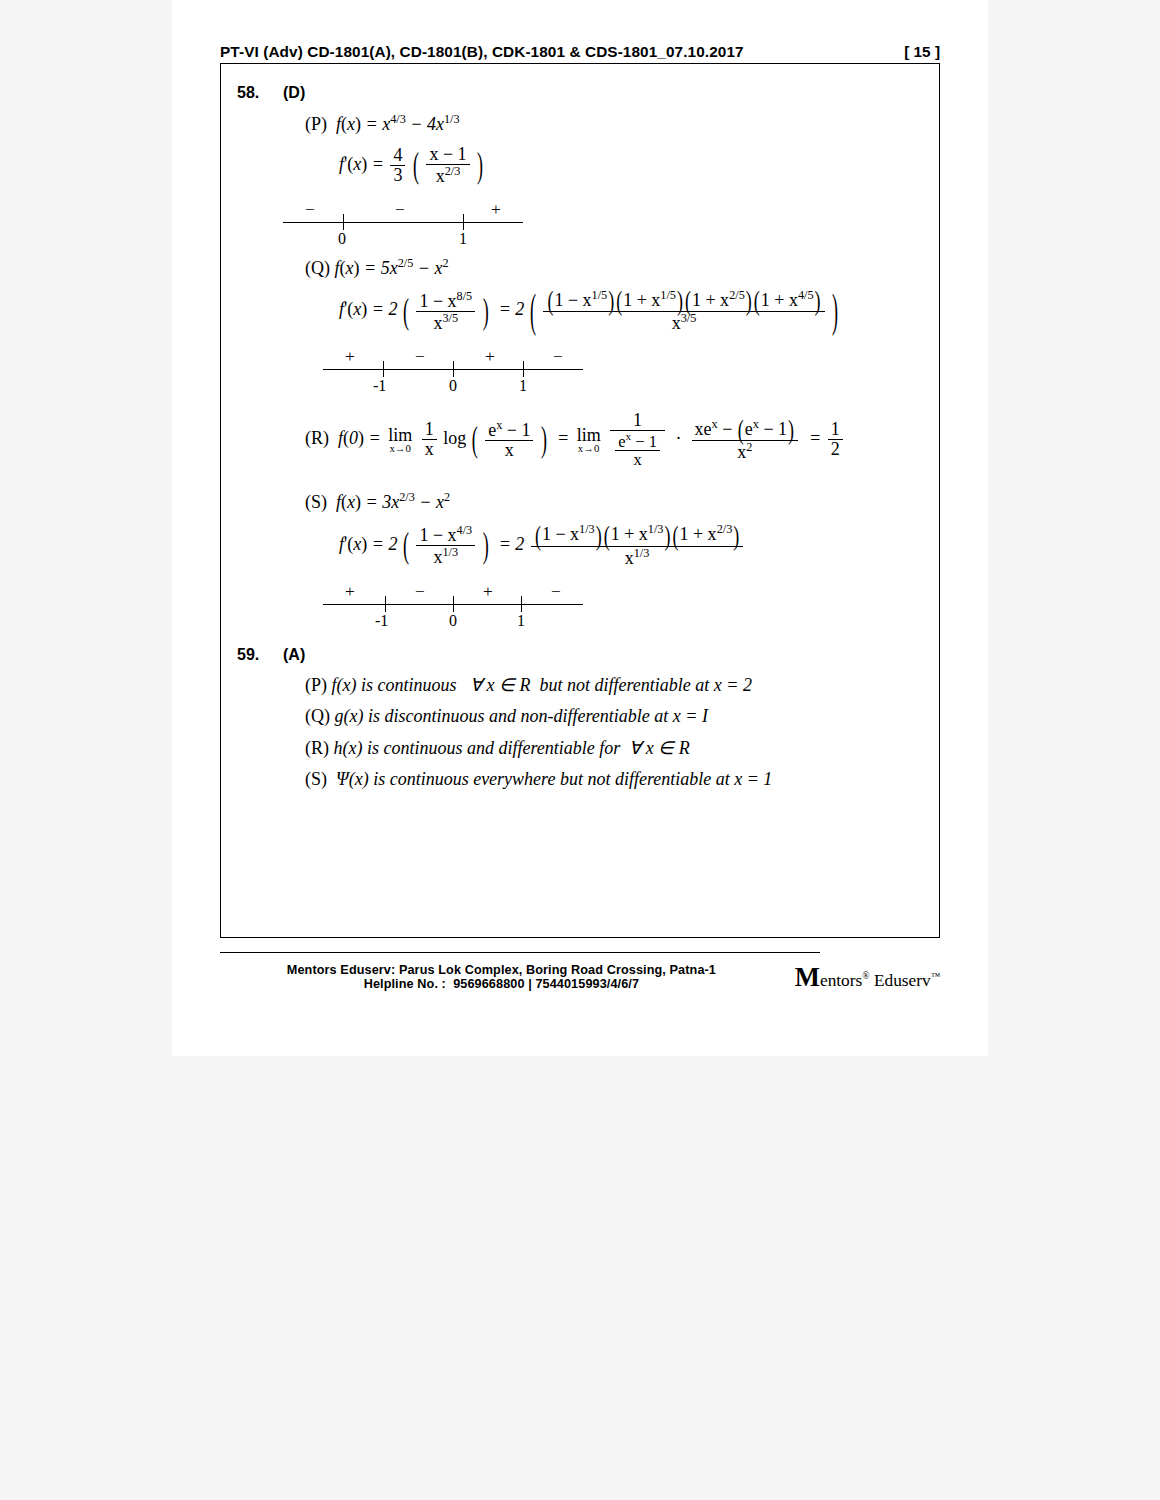PT-VI (Adv) CD-1801(A), CD-1801(B), CDK-1801 & CDS-1801_07.10.2017
[ 15 ]
58.
(D)
(P) f(x) = x4/3 − 4x1/3
f'(x) = 43 ( x − 1 x2/3 )
−
−
+
0
1
(Q) f(x) = 5x2/5 − x2
f'(x) = 2 ( 1 − x8/5 x3/5 ) = 2 ( (1 − x1/5)(1 + x1/5)(1 + x2/5)(1 + x4/5) x3/5 )
+
−
+
−
-1
0
1
(R) f(0) = lim x→0 1 x log ( ex − 1 x ) = lim x→0 1 ex − 1 x · xex − (ex − 1) x2 = 12
(S) f(x) = 3x2/3 − x2
f'(x) = 2 ( 1 − x4/3 x1/3 ) = 2 (1 − x1/3)(1 + x1/3)(1 + x2/3) x1/3
+
−
+
−
-1
0
1
59.
(A)
(P) f(x) is continuous ∀ x ∈ R but not differentiable at x = 2
(Q) g(x) is discontinuous and non-differentiable at x = I
(R) h(x) is continuous and differentiable for ∀ x ∈ R
(S) Ψ(x) is continuous everywhere but not differentiable at x = 1
Mentors Eduserv: Parus Lok Complex, Boring Road Crossing, Patna-1
Helpline No. : 9569668800 | 7544015993/4/6/7
Mentors® Eduserv™